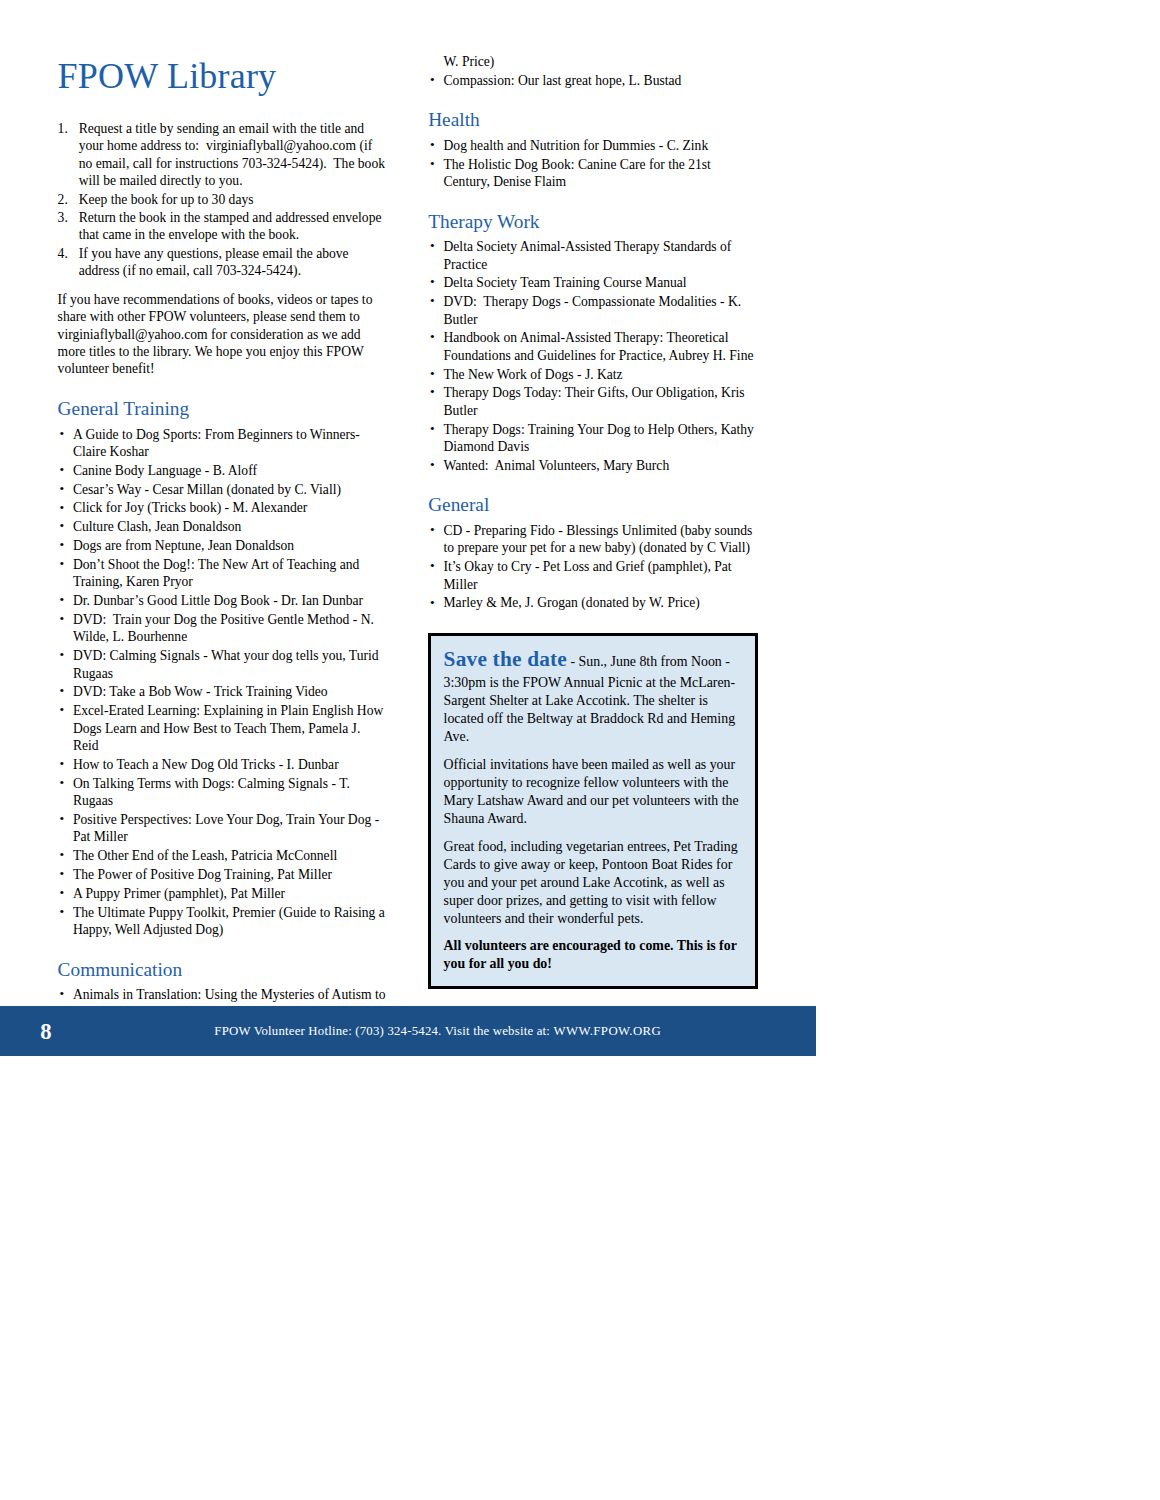FPOW Library
Request a title by sending an email with the title and your home address to: virginiaflyball@yahoo.com (if no email, call for instructions 703-324-5424). The book will be mailed directly to you.
Keep the book for up to 30 days
Return the book in the stamped and addressed envelope that came in the envelope with the book.
If you have any questions, please email the above address (if no email, call 703-324-5424).
If you have recommendations of books, videos or tapes to share with other FPOW volunteers, please send them to virginiaflyball@yahoo.com for consideration as we add more titles to the library. We hope you enjoy this FPOW volunteer benefit!
General Training
A Guide to Dog Sports: From Beginners to Winners- Claire Koshar
Canine Body Language - B. Aloff
Cesar’s Way - Cesar Millan (donated by C. Viall)
Click for Joy (Tricks book) - M. Alexander
Culture Clash, Jean Donaldson
Dogs are from Neptune, Jean Donaldson
Don’t Shoot the Dog!: The New Art of Teaching and Training, Karen Pryor
Dr. Dunbar’s Good Little Dog Book - Dr. Ian Dunbar
DVD: Train your Dog the Positive Gentle Method - N. Wilde, L. Bourhenne
DVD: Calming Signals - What your dog tells you, Turid Rugaas
DVD: Take a Bob Wow - Trick Training Video
Excel-Erated Learning: Explaining in Plain English How Dogs Learn and How Best to Teach Them, Pamela J. Reid
How to Teach a New Dog Old Tricks - I. Dunbar
On Talking Terms with Dogs: Calming Signals - T. Rugaas
Positive Perspectives: Love Your Dog, Train Your Dog - Pat Miller
The Other End of the Leash, Patricia McConnell
The Power of Positive Dog Training, Pat Miller
A Puppy Primer (pamphlet), Pat Miller
The Ultimate Puppy Toolkit, Premier (Guide to Raising a Happy, Well Adjusted Dog)
Communication
Animals in Translation: Using the Mysteries of Autism to Decode Animal Behavior, Grandin Temple (donated by W. Price)
Compassion: Our last great hope, L. Bustad
Health
Dog health and Nutrition for Dummies - C. Zink
The Holistic Dog Book: Canine Care for the 21st Century, Denise Flaim
Therapy Work
Delta Society Animal-Assisted Therapy Standards of Practice
Delta Society Team Training Course Manual
DVD: Therapy Dogs - Compassionate Modalities - K. Butler
Handbook on Animal-Assisted Therapy: Theoretical Foundations and Guidelines for Practice, Aubrey H. Fine
The New Work of Dogs - J. Katz
Therapy Dogs Today: Their Gifts, Our Obligation, Kris Butler
Therapy Dogs: Training Your Dog to Help Others, Kathy Diamond Davis
Wanted: Animal Volunteers, Mary Burch
General
CD - Preparing Fido - Blessings Unlimited (baby sounds to prepare your pet for a new baby) (donated by C Viall)
It’s Okay to Cry - Pet Loss and Grief (pamphlet), Pat Miller
Marley & Me, J. Grogan (donated by W. Price)
Save the date - Sun., June 8th from Noon - 3:30pm is the FPOW Annual Picnic at the McLaren-Sargent Shelter at Lake Accotink. The shelter is located off the Beltway at Braddock Rd and Heming Ave.
Official invitations have been mailed as well as your opportunity to recognize fellow volunteers with the Mary Latshaw Award and our pet volunteers with the Shauna Award.
Great food, including vegetarian entrees, Pet Trading Cards to give away or keep, Pontoon Boat Rides for you and your pet around Lake Accotink, as well as super door prizes, and getting to visit with fellow volunteers and their wonderful pets.
All volunteers are encouraged to come. This is for you for all you do!
8
FPOW Volunteer Hotline: (703) 324-5424. Visit the website at: WWW.FPOW.ORG